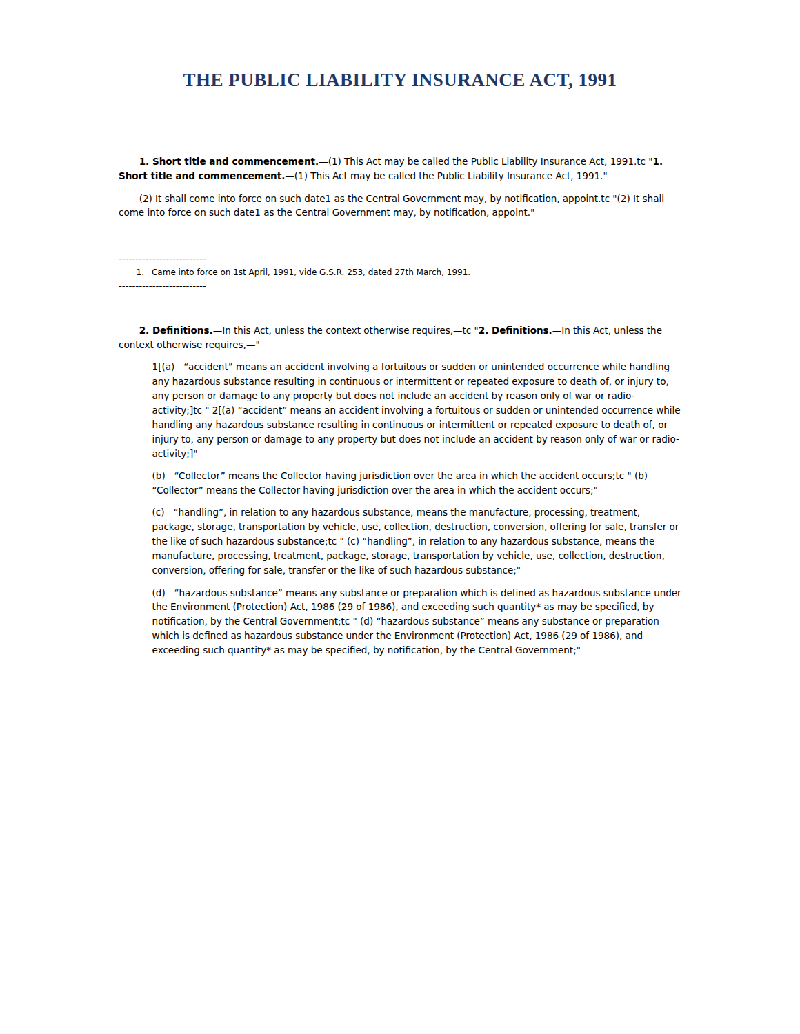THE PUBLIC LIABILITY INSURANCE ACT, 1991
1. Short title and commencement.—(1) This Act may be called the Public Liability Insurance Act, 1991.tc "1. Short title and commencement.—(1) This Act may be called the Public Liability Insurance Act, 1991."
(2) It shall come into force on such date1 as the Central Government may, by notification, appoint.tc "(2) It shall come into force on such date1 as the Central Government may, by notification, appoint."
--------------------------
Came into force on 1st April, 1991, vide G.S.R. 253, dated 27th March, 1991.
--------------------------
2. Definitions.—In this Act, unless the context otherwise requires,—tc "2. Definitions.—In this Act, unless the context otherwise requires,—"
1[(a) “accident” means an accident involving a fortuitous or sudden or unintended occurrence while handling any hazardous substance resulting in continuous or intermittent or repeated exposure to death of, or injury to, any person or damage to any property but does not include an accident by reason only of war or radio-activity;]tc " 2[(a) “accident” means an accident involving a fortuitous or sudden or unintended occurrence while handling any hazardous substance resulting in continuous or intermittent or repeated exposure to death of, or injury to, any person or damage to any property but does not include an accident by reason only of war or radio-activity;]"
(b) “Collector” means the Collector having jurisdiction over the area in which the accident occurs;tc " (b) “Collector” means the Collector having jurisdiction over the area in which the accident occurs;"
(c) “handling”, in relation to any hazardous substance, means the manufacture, processing, treatment, package, storage, transportation by vehicle, use, collection, destruction, conversion, offering for sale, transfer or the like of such hazardous substance;tc " (c) “handling”, in relation to any hazardous substance, means the manufacture, processing, treatment, package, storage, transportation by vehicle, use, collection, destruction, conversion, offering for sale, transfer or the like of such hazardous substance;"
(d) “hazardous substance” means any substance or preparation which is defined as hazardous substance under the Environment (Protection) Act, 1986 (29 of 1986), and exceeding such quantity* as may be specified, by notification, by the Central Government;tc " (d) “hazardous substance” means any substance or preparation which is defined as hazardous substance under the Environment (Protection) Act, 1986 (29 of 1986), and exceeding such quantity* as may be specified, by notification, by the Central Government;"